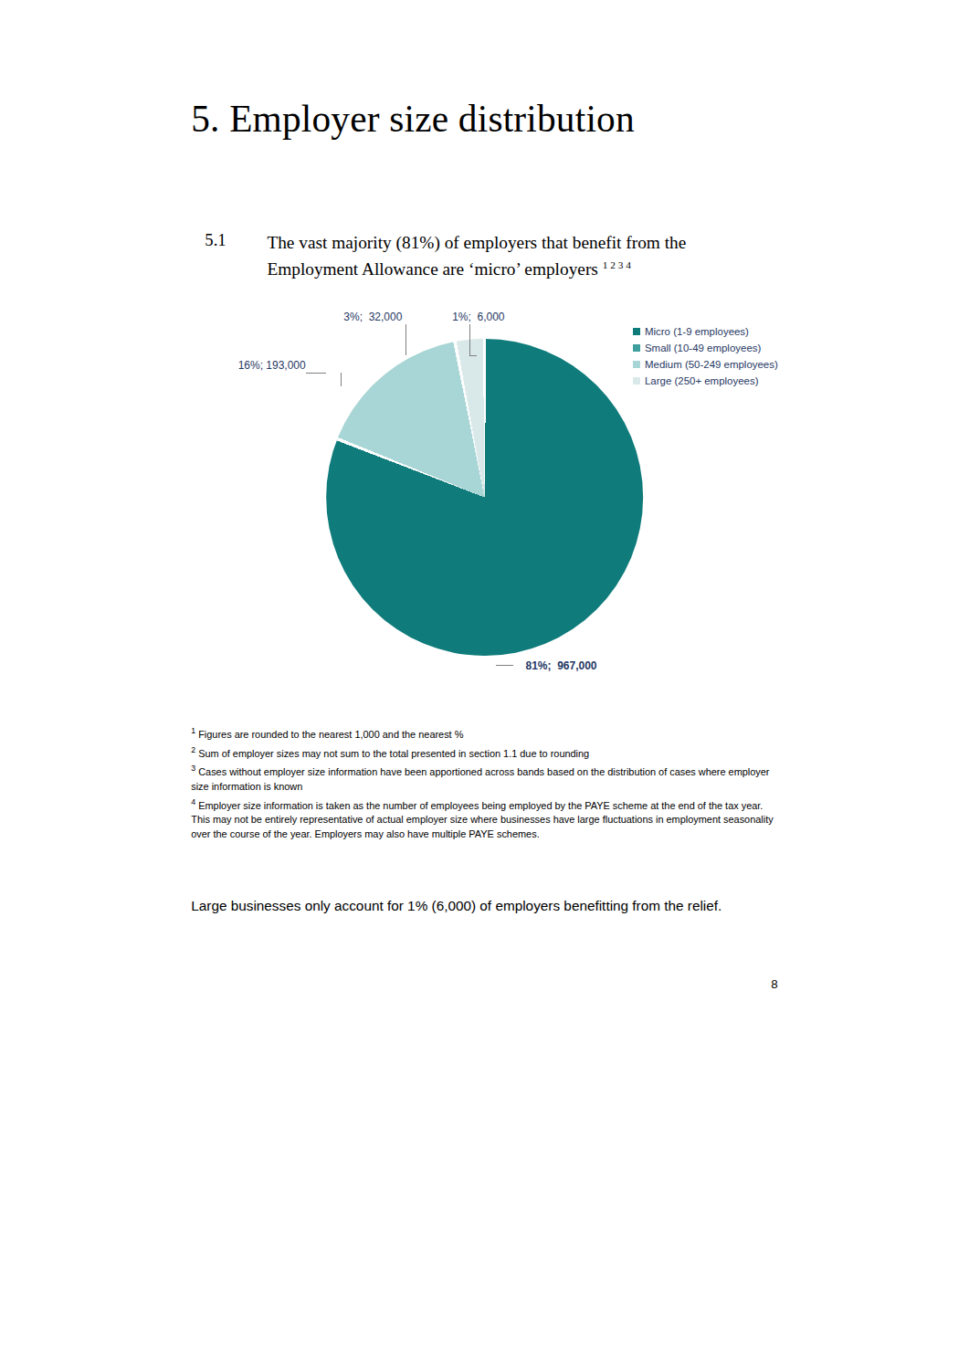5. Employer size distribution
5.1
The vast majority (81%) of employers that benefit from the Employment Allowance are ‘micro’ employers 1 2 3 4
Micro (1-9 employees)
Small (10-49 employees)
Medium (50-249 employees)
Large (250+ employees)
3%; 32,000
1%; 6,000
16%; 193,000
81%; 967,000
1 Figures are rounded to the nearest 1,000 and the nearest %
2 Sum of employer sizes may not sum to the total presented in section 1.1 due to rounding
3 Cases without employer size information have been apportioned across bands based on the distribution of cases where employer size information is known
4 Employer size information is taken as the number of employees being employed by the PAYE scheme at the end of the tax year. This may not be entirely representative of actual employer size where businesses have large fluctuations in employment seasonality over the course of the year. Employers may also have multiple PAYE schemes.
Large businesses only account for 1% (6,000) of employers benefitting from the relief.
8